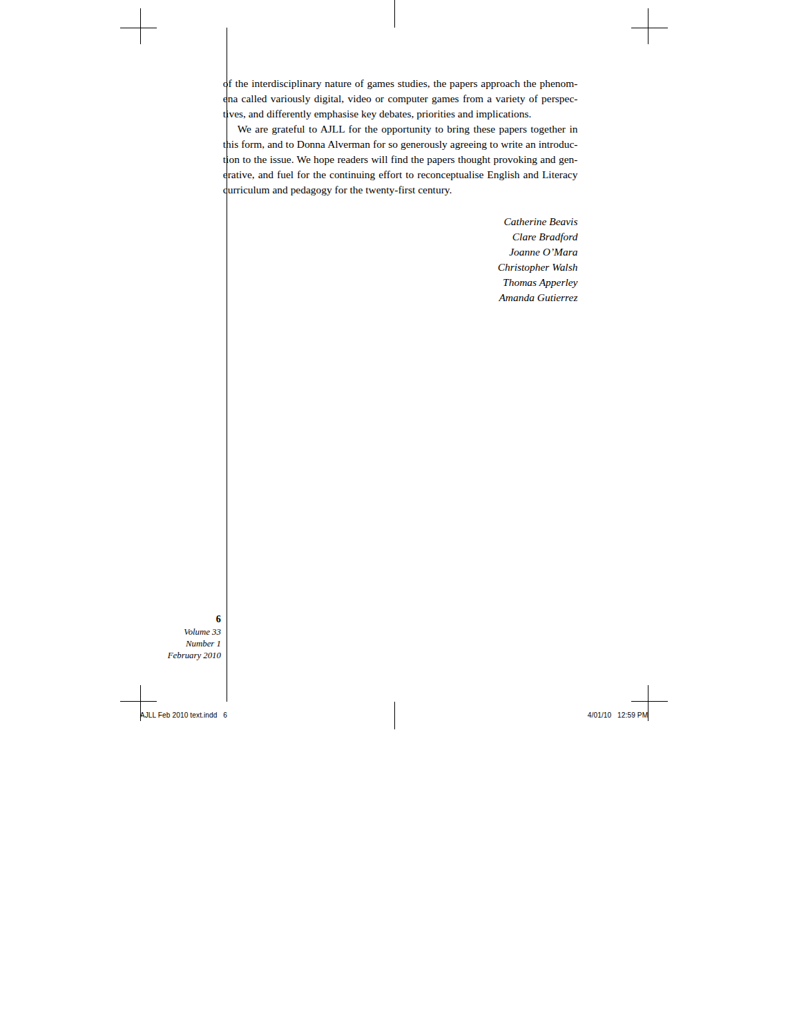of the interdisciplinary nature of games studies, the papers approach the phenomena called variously digital, video or computer games from a variety of perspectives, and differently emphasise key debates, priorities and implications.
We are grateful to AJLL for the opportunity to bring these papers together in this form, and to Donna Alverman for so generously agreeing to write an introduction to the issue. We hope readers will find the papers thought provoking and generative, and fuel for the continuing effort to reconceptualise English and Literacy curriculum and pedagogy for the twenty-first century.
Catherine Beavis
Clare Bradford
Joanne O’Mara
Christopher Walsh
Thomas Apperley
Amanda Gutierrez
6 Volume 33
Number 1
February 2010
AJLL Feb 2010 text.indd 6 4/01/10 12:59 PM